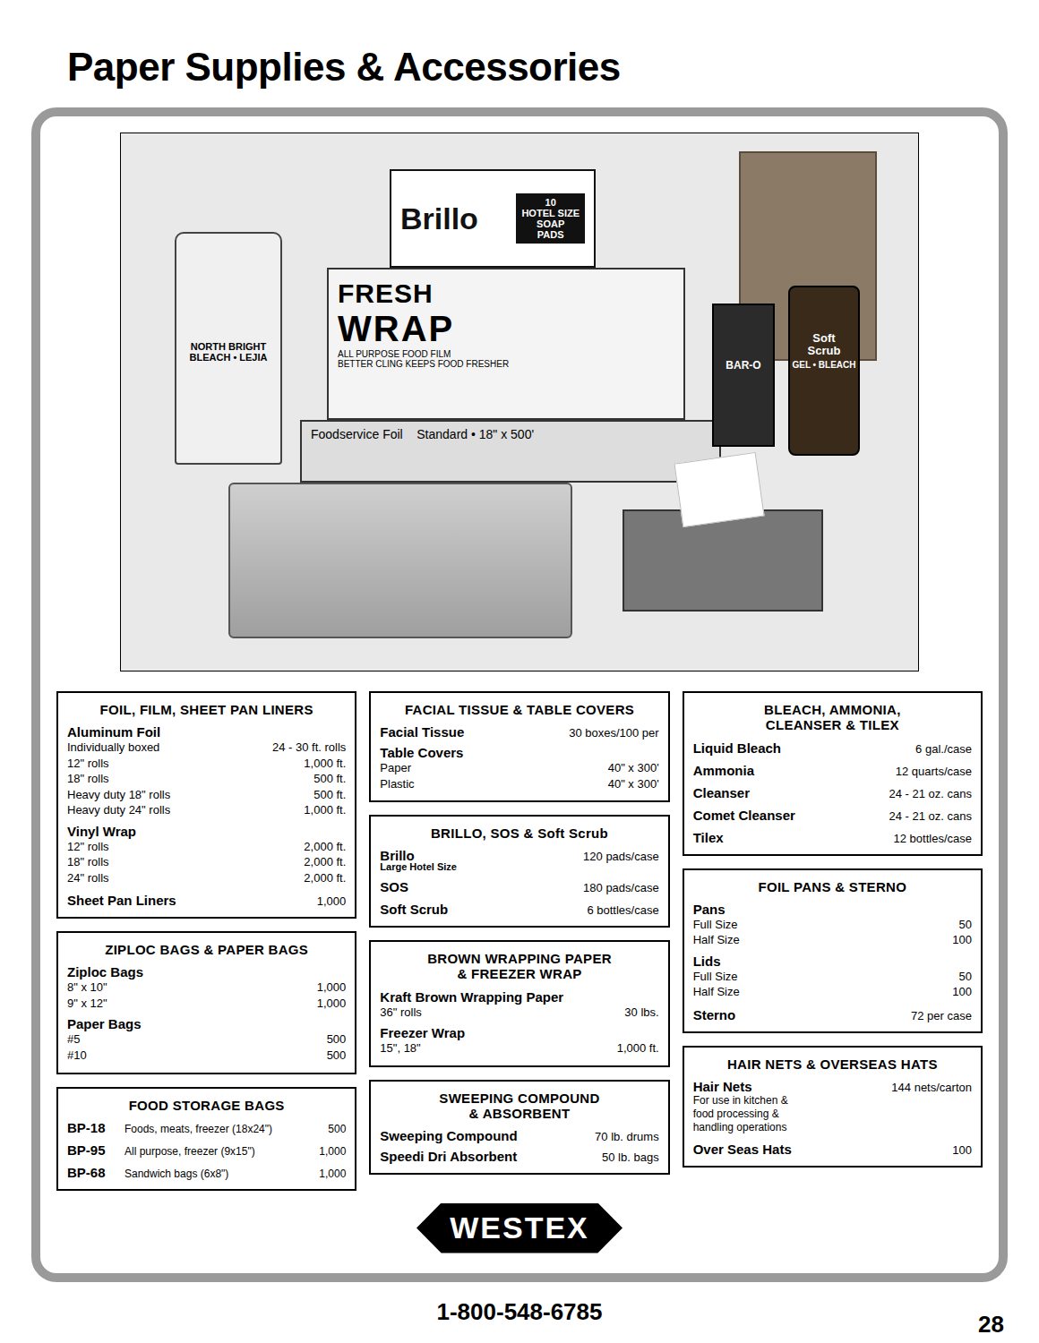Paper Supplies & Accessories
NORTH BRIGHT
BLEACH • LEJIA
Brillo 10
HOTEL SIZE
SOAP
PADS
FRESH
WRAP
ALL PURPOSE FOOD FILM
BETTER CLING KEEPS FOOD FRESHER
Foodservice Foil Standard • 18" x 500'
BAR-O
Soft
Scrub
GEL • BLEACH
FOIL, FILM, SHEET PAN LINERS
Aluminum Foil
Individually boxed 24 - 30 ft. rolls
12" rolls 1,000 ft.
18" rolls 500 ft.
Heavy duty 18" rolls 500 ft.
Heavy duty 24" rolls 1,000 ft.
Vinyl Wrap
12" rolls 2,000 ft.
18" rolls 2,000 ft.
24" rolls 2,000 ft.
Sheet Pan Liners 1,000
ZIPLOC BAGS & PAPER BAGS
Ziploc Bags
8" x 10"1,000
9" x 12"1,000
Paper Bags
#5500
#10500
FOOD STORAGE BAGS
BP-18 Foods, meats, freezer (18x24") 500
BP-95 All purpose, freezer (9x15") 1,000
BP-68 Sandwich bags (6x8") 1,000
FACIAL TISSUE & TABLE COVERS
Facial Tissue 30 boxes/100 per
Table Covers
Paper 40" x 300'
Plastic 40" x 300'
BRILLO, SOS & Soft Scrub
Brillo 120 pads/case
Large Hotel Size
SOS 180 pads/case
Soft Scrub 6 bottles/case
BROWN WRAPPING PAPER
& FREEZER WRAP
Kraft Brown Wrapping Paper
36" rolls 30 lbs.
Freezer Wrap
15", 18"1,000 ft.
SWEEPING COMPOUND
& ABSORBENT
Sweeping Compound 70 lb. drums
Speedi Dri Absorbent 50 lb. bags
BLEACH, AMMONIA,
CLEANSER & TILEX
Liquid Bleach 6 gal./case
Ammonia 12 quarts/case
Cleanser 24 - 21 oz. cans
Comet Cleanser 24 - 21 oz. cans
Tilex 12 bottles/case
FOIL PANS & STERNO
Pans
Full Size 50
Half Size 100
Lids
Full Size 50
Half Size 100
Sterno 72 per case
HAIR NETS & OVERSEAS HATS
Hair Nets 144 nets/carton
For use in kitchen &
food processing &
handling operations
Over Seas Hats 100
WESTEX
1-800-548-6785
28